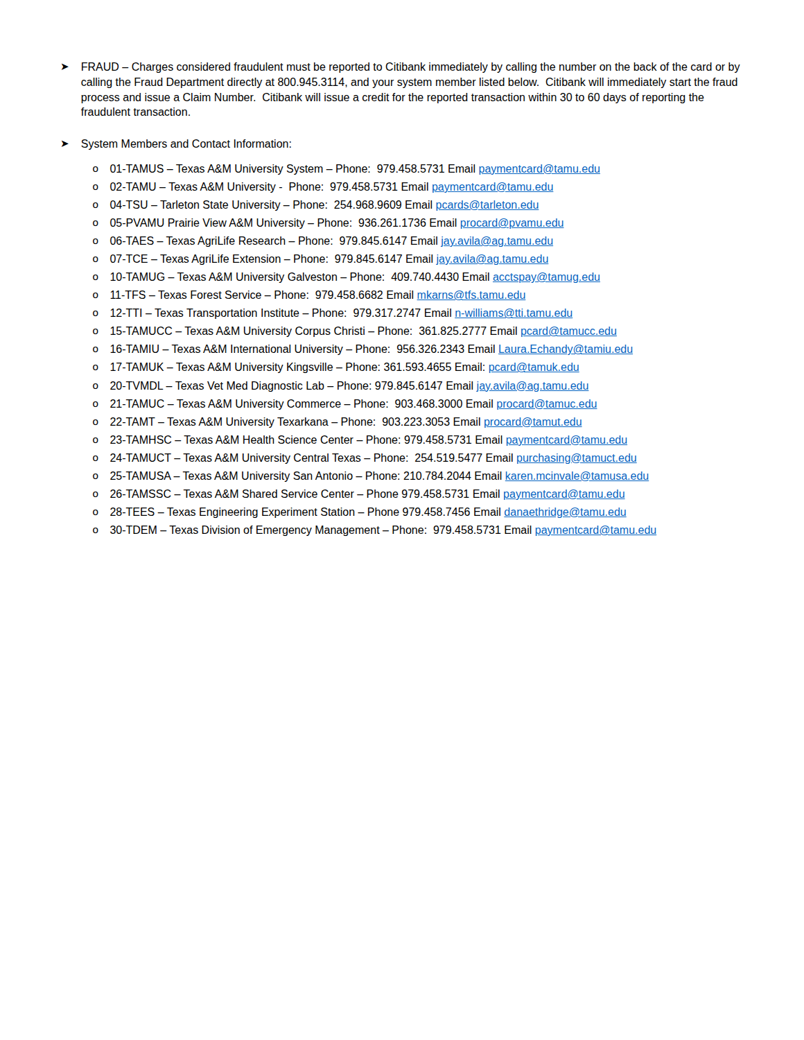FRAUD – Charges considered fraudulent must be reported to Citibank immediately by calling the number on the back of the card or by calling the Fraud Department directly at 800.945.3114, and your system member listed below. Citibank will immediately start the fraud process and issue a Claim Number. Citibank will issue a credit for the reported transaction within 30 to 60 days of reporting the fraudulent transaction.
System Members and Contact Information:
01-TAMUS – Texas A&M University System – Phone: 979.458.5731 Email paymentcard@tamu.edu
02-TAMU – Texas A&M University - Phone: 979.458.5731 Email paymentcard@tamu.edu
04-TSU – Tarleton State University – Phone: 254.968.9609 Email pcards@tarleton.edu
05-PVAMU Prairie View A&M University – Phone: 936.261.1736 Email procard@pvamu.edu
06-TAES – Texas AgriLife Research – Phone: 979.845.6147 Email jay.avila@ag.tamu.edu
07-TCE – Texas AgriLife Extension – Phone: 979.845.6147 Email jay.avila@ag.tamu.edu
10-TAMUG – Texas A&M University Galveston – Phone: 409.740.4430 Email acctspay@tamug.edu
11-TFS – Texas Forest Service – Phone: 979.458.6682 Email mkarns@tfs.tamu.edu
12-TTI – Texas Transportation Institute – Phone: 979.317.2747 Email n-williams@tti.tamu.edu
15-TAMUCC – Texas A&M University Corpus Christi – Phone: 361.825.2777 Email pcard@tamucc.edu
16-TAMIU – Texas A&M International University – Phone: 956.326.2343 Email Laura.Echandy@tamiu.edu
17-TAMUK – Texas A&M University Kingsville – Phone: 361.593.4655 Email: pcard@tamuk.edu
20-TVMDL – Texas Vet Med Diagnostic Lab – Phone: 979.845.6147 Email jay.avila@ag.tamu.edu
21-TAMUC – Texas A&M University Commerce – Phone: 903.468.3000 Email procard@tamuc.edu
22-TAMT – Texas A&M University Texarkana – Phone: 903.223.3053 Email procard@tamut.edu
23-TAMHSC – Texas A&M Health Science Center – Phone: 979.458.5731 Email paymentcard@tamu.edu
24-TAMUCT – Texas A&M University Central Texas – Phone: 254.519.5477 Email purchasing@tamuct.edu
25-TAMUSA – Texas A&M University San Antonio – Phone: 210.784.2044 Email karen.mcinvale@tamusa.edu
26-TAMSSC – Texas A&M Shared Service Center – Phone 979.458.5731 Email paymentcard@tamu.edu
28-TEES – Texas Engineering Experiment Station – Phone 979.458.7456 Email danaethridge@tamu.edu
30-TDEM – Texas Division of Emergency Management – Phone: 979.458.5731 Email paymentcard@tamu.edu